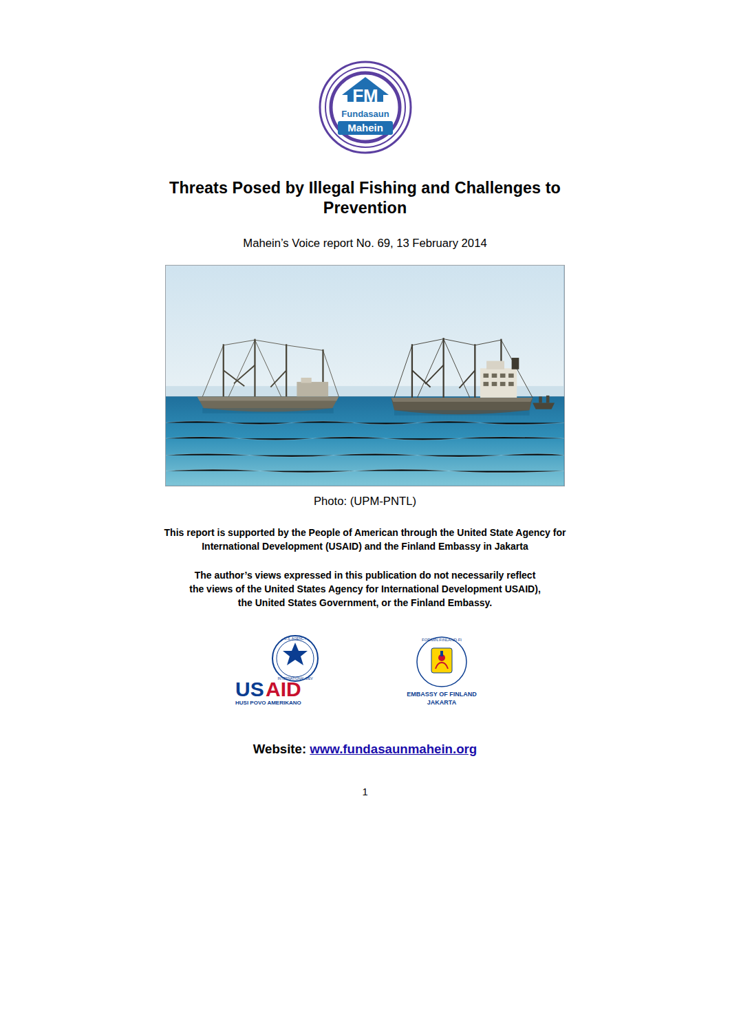FM Fundasaun Mahein
Threats Posed by Illegal Fishing and Challenges to Prevention
Mahein’s Voice report No. 69, 13 February 2014
Photo: (UPM-PNTL)
This report is supported by the People of American through the United State Agency for
International Development (USAID) and the Finland Embassy in Jakarta
The author’s views expressed in this publication do not necessarily reflect
the views of the United States Agency for International Development USAID),
the United States Government, or the Finland Embassy.
U.S. AGENCY INTERNATIONAL DEV US AID HUSI POVO AMERIKANO FORMIN.FINLAND.FI EMBASSY OF FINLAND JAKARTA
Website: www.fundasaunmahein.org
1